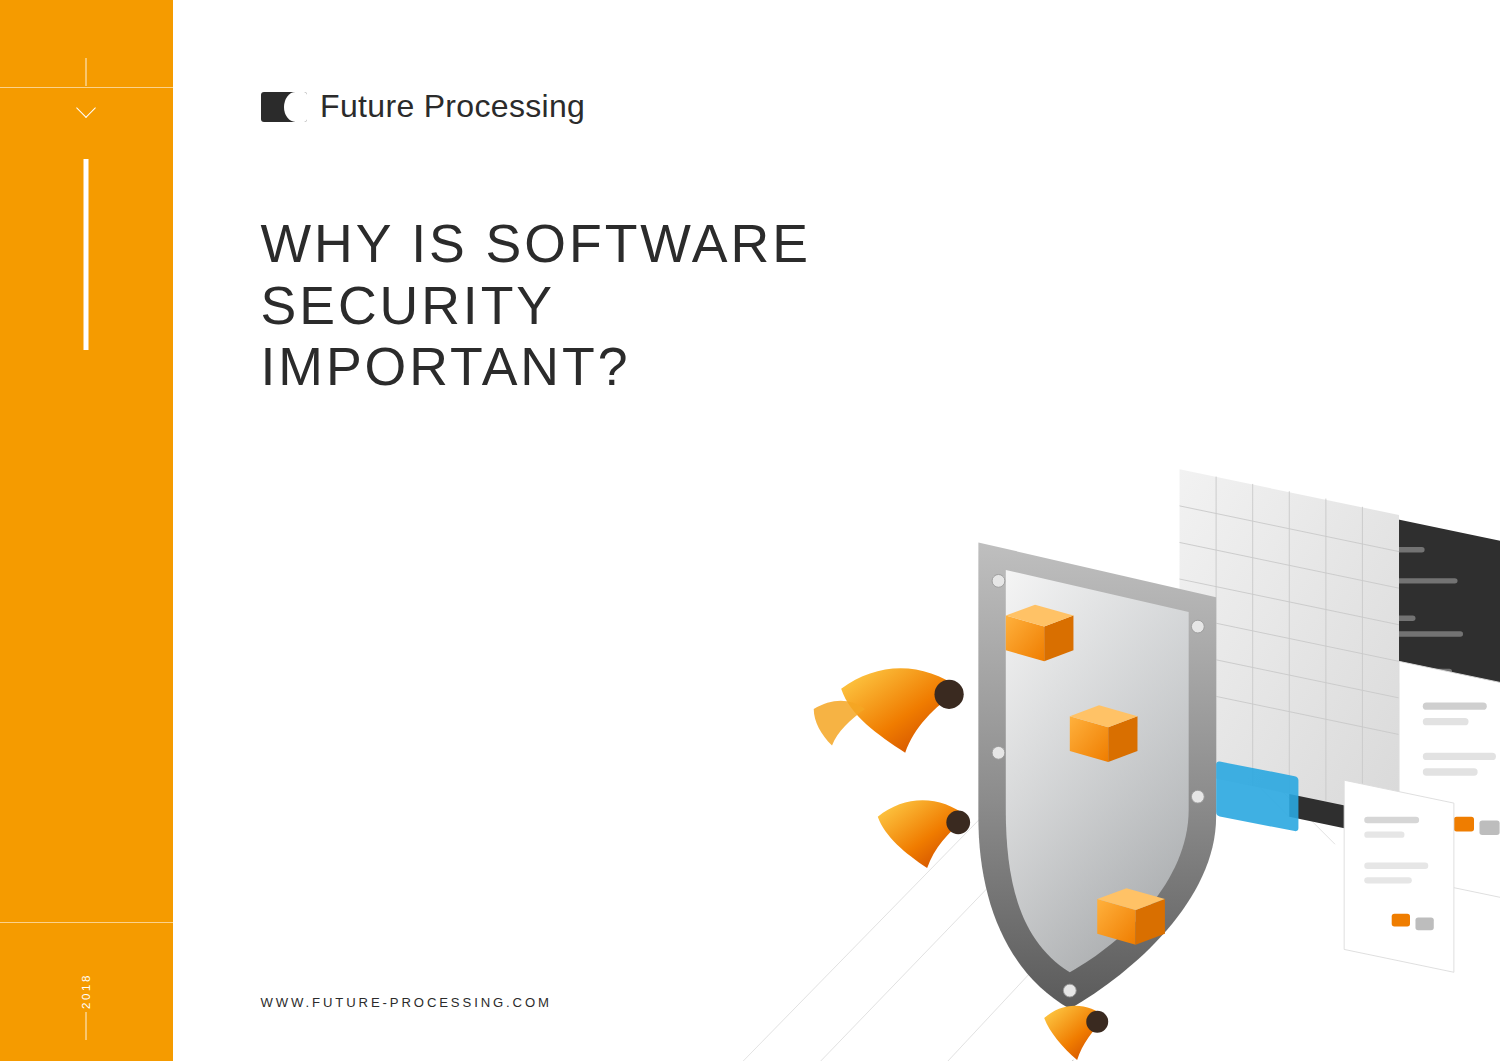2018
Future Processing
Why is software security important?
www.future-processing.com